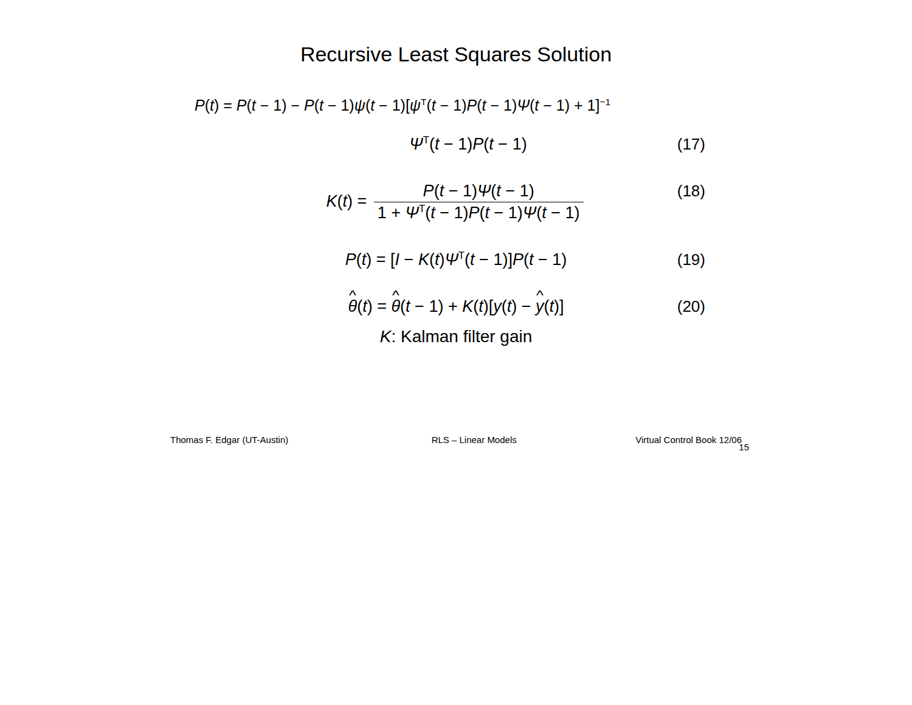Recursive Least Squares Solution
P(t) = P(t − 1) − P(t − 1)ψ(t − 1)[ψT(t − 1)P(t − 1)Ψ(t − 1) + 1]−1
ΨT(t − 1)P(t − 1) (17)
K(t) = P(t − 1)Ψ(t − 1) 1 + ΨT(t − 1)P(t − 1)Ψ(t − 1) (18)
P(t) = [I − K(t)ΨT(t − 1)]P(t − 1) (19)
θ(t) = θ(t − 1) + K(t)[y(t) − y(t)] (20)
K: Kalman filter gain
Thomas F. Edgar (UT-Austin)
RLS – Linear Models
Virtual Control Book 12/06
15